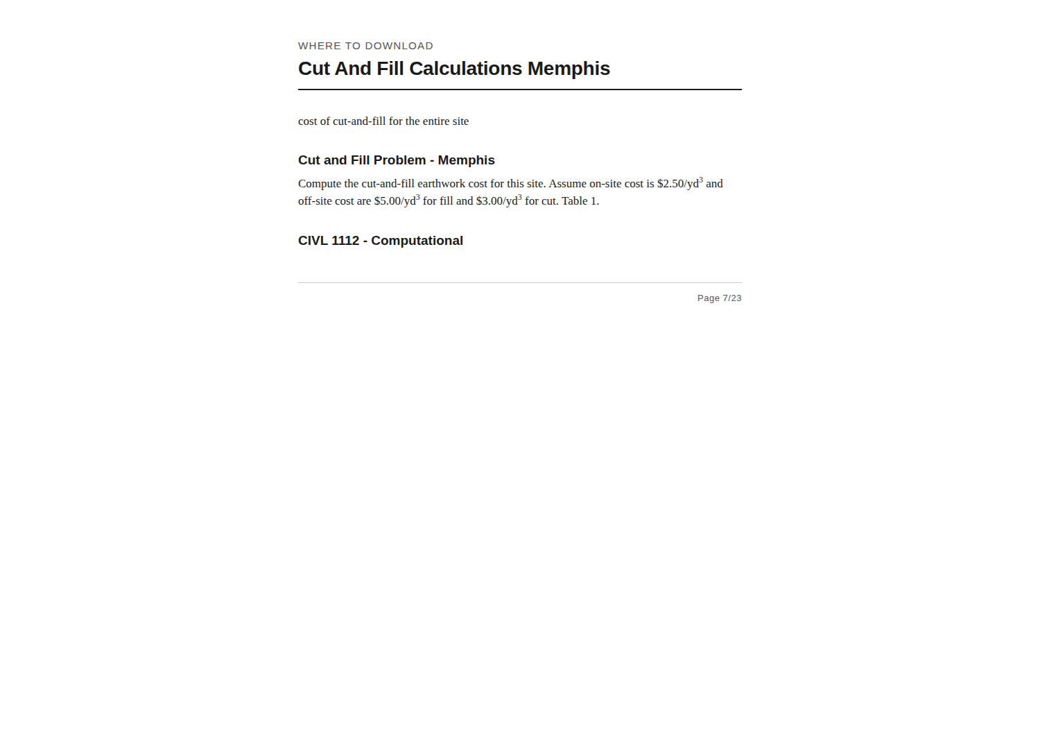Where To Download Cut And Fill Calculations Memphis
cost of cut-and-fill for the entire site
Cut and Fill Problem - Memphis
Compute the cut-and-fill earthwork cost for this site. Assume on-site cost is $2.50/yd3 and off-site cost are $5.00/yd3 for fill and $3.00/yd3 for cut. Table 1.
CIVL 1112 - Computational
Page 7/23